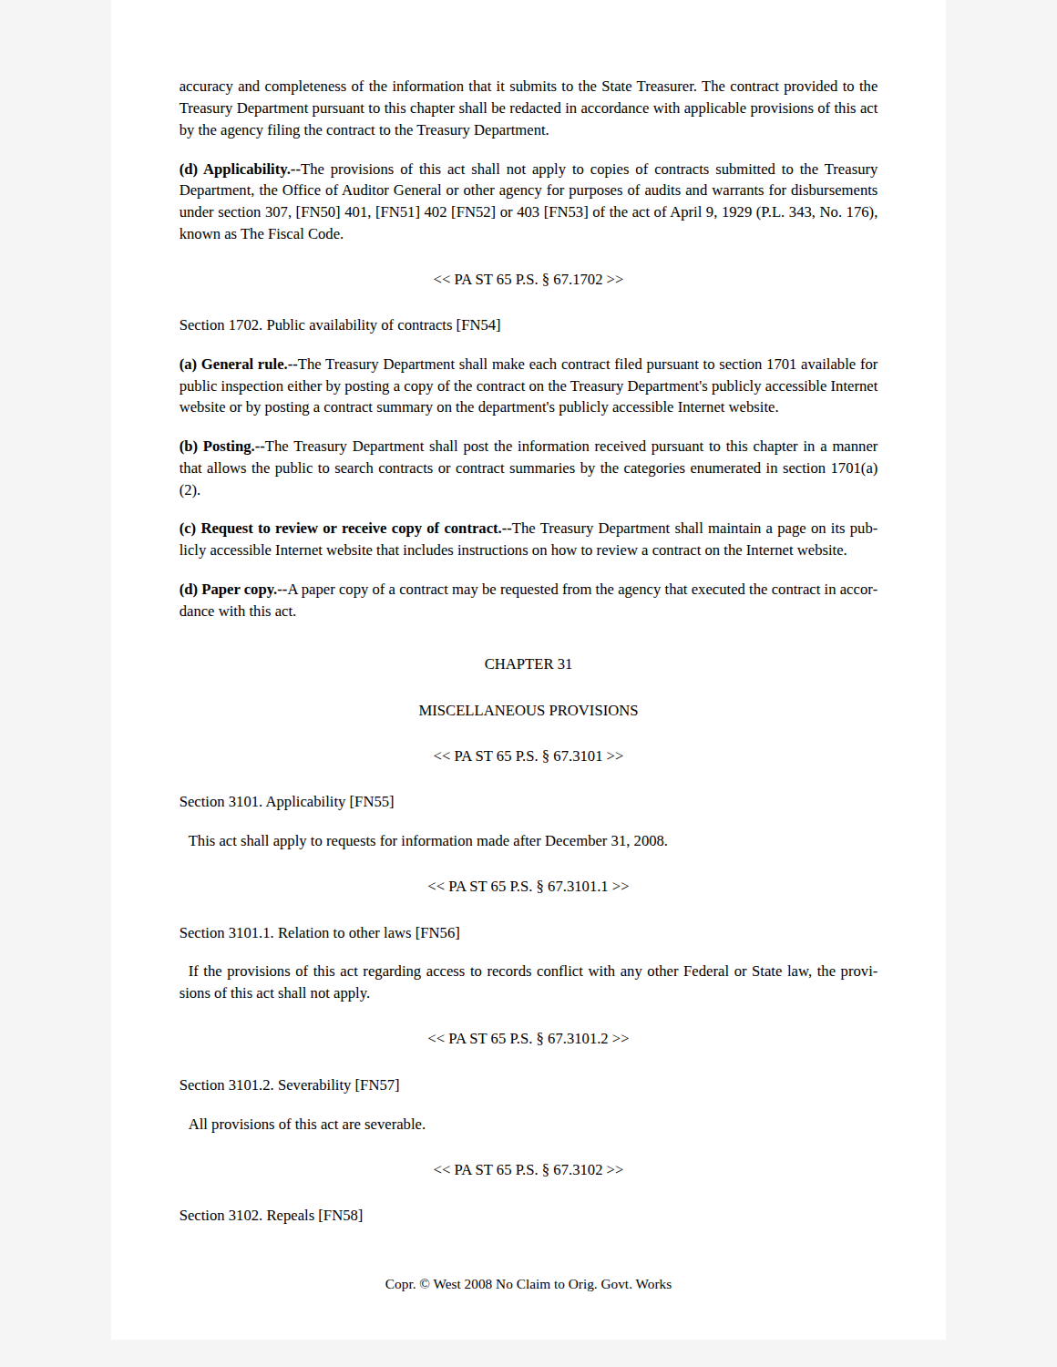accuracy and completeness of the information that it submits to the State Treasurer. The contract provided to the Treasury Department pursuant to this chapter shall be redacted in accordance with applicable provisions of this act by the agency filing the contract to the Treasury Department.
(d) Applicability.--The provisions of this act shall not apply to copies of contracts submitted to the Treasury Department, the Office of Auditor General or other agency for purposes of audits and warrants for disbursements under section 307, [FN50] 401, [FN51] 402 [FN52] or 403 [FN53] of the act of April 9, 1929 (P.L. 343, No. 176), known as The Fiscal Code.
<< PA ST 65 P.S. § 67.1702 >>
Section 1702. Public availability of contracts [FN54]
(a) General rule.--The Treasury Department shall make each contract filed pursuant to section 1701 available for public inspection either by posting a copy of the contract on the Treasury Department's publicly accessible Internet website or by posting a contract summary on the department's publicly accessible Internet website.
(b) Posting.--The Treasury Department shall post the information received pursuant to this chapter in a manner that allows the public to search contracts or contract summaries by the categories enumerated in section 1701(a)(2).
(c) Request to review or receive copy of contract.--The Treasury Department shall maintain a page on its publicly accessible Internet website that includes instructions on how to review a contract on the Internet website.
(d) Paper copy.--A paper copy of a contract may be requested from the agency that executed the contract in accordance with this act.
CHAPTER 31
MISCELLANEOUS PROVISIONS
<< PA ST 65 P.S. § 67.3101 >>
Section 3101. Applicability [FN55]
This act shall apply to requests for information made after December 31, 2008.
<< PA ST 65 P.S. § 67.3101.1 >>
Section 3101.1. Relation to other laws [FN56]
If the provisions of this act regarding access to records conflict with any other Federal or State law, the provisions of this act shall not apply.
<< PA ST 65 P.S. § 67.3101.2 >>
Section 3101.2. Severability [FN57]
All provisions of this act are severable.
<< PA ST 65 P.S. § 67.3102 >>
Section 3102. Repeals [FN58]
Copr. © West 2008 No Claim to Orig. Govt. Works